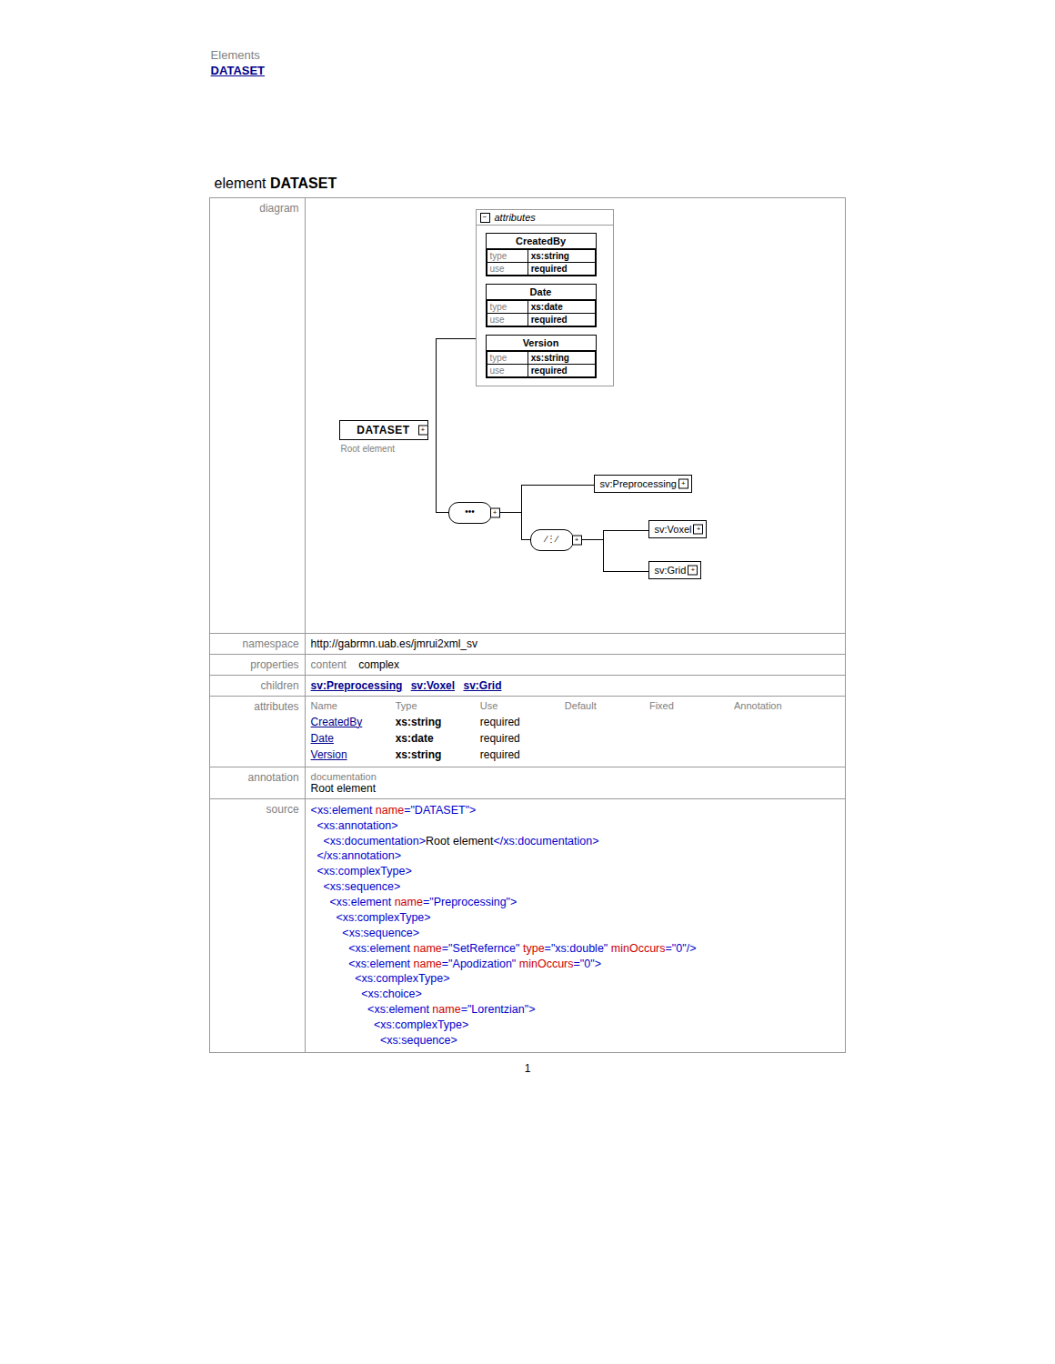Elements
DATASET
element DATASET
| diagram | DATASET + Root element − attributes CreatedBy / type / xs:string / / use / required / Date / type / xs:date / / use / required / Version / type / xs:string / / use / required / ••• + sv:Preprocessing + ∕⋮∕ + sv:Voxel + sv:Grid + |
| namespace | http://gabrmn.uab.es/jmrui2xml_sv |
| properties | content complex |
| children | sv:Preprocessing sv:Voxel sv:Grid |
| attributes | / Name / Type / Use / Default / Fixed / Annotation / / --- / --- / --- / --- / --- / --- / / CreatedBy / xs:string / required / / / / / Date / xs:date / required / / / / / Version / xs:string / required / / / / |
| annotation | documentation Root element |
| source | < xs:element name = "DATASET" > < xs:annotation > < xs:documentation > Root element </ xs:documentation > </ xs:annotation > < xs:complexType > < xs:sequence > < xs:element name = "Preprocessing" > < xs:complexType > < xs:sequence > < xs:element name = "SetRefernce" type = "xs:double" minOccurs = "0" /> < xs:element name = "Apodization" minOccurs = "0" > < xs:complexType > < xs:choice > < xs:element name = "Lorentzian" > < xs:complexType > < xs:sequence > |
1